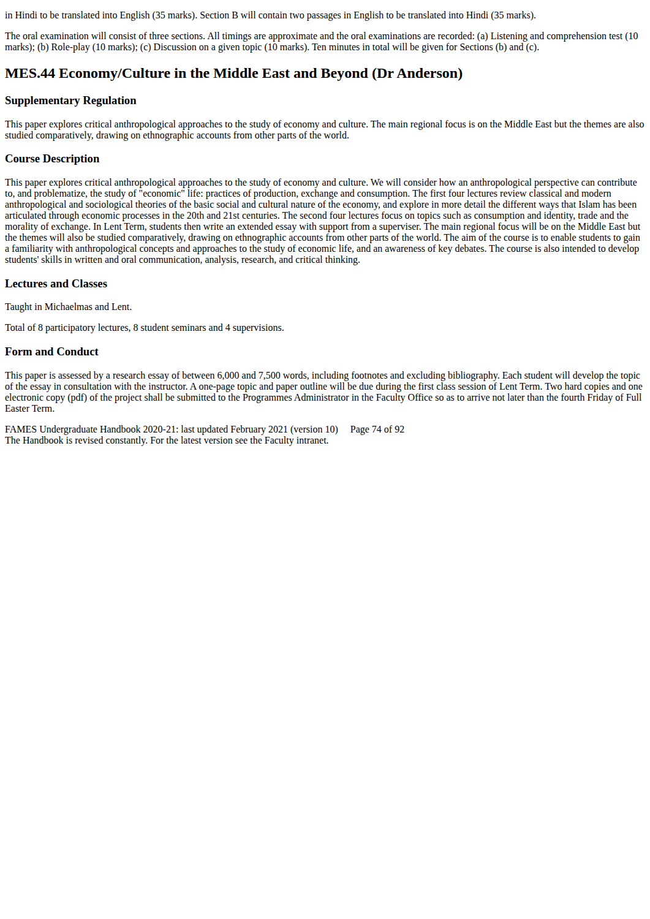in Hindi to be translated into English (35 marks). Section B will contain two passages in English to be translated into Hindi (35 marks).
The oral examination will consist of three sections. All timings are approximate and the oral examinations are recorded: (a) Listening and comprehension test (10 marks); (b) Role-play (10 marks); (c) Discussion on a given topic (10 marks). Ten minutes in total will be given for Sections (b) and (c).
MES.44 Economy/Culture in the Middle East and Beyond (Dr Anderson)
Supplementary Regulation
This paper explores critical anthropological approaches to the study of economy and culture. The main regional focus is on the Middle East but the themes are also studied comparatively, drawing on ethnographic accounts from other parts of the world.
Course Description
This paper explores critical anthropological approaches to the study of economy and culture. We will consider how an anthropological perspective can contribute to, and problematize, the study of "economic" life: practices of production, exchange and consumption. The first four lectures review classical and modern anthropological and sociological theories of the basic social and cultural nature of the economy, and explore in more detail the different ways that Islam has been articulated through economic processes in the 20th and 21st centuries. The second four lectures focus on topics such as consumption and identity, trade and the morality of exchange. In Lent Term, students then write an extended essay with support from a superviser. The main regional focus will be on the Middle East but the themes will also be studied comparatively, drawing on ethnographic accounts from other parts of the world. The aim of the course is to enable students to gain a familiarity with anthropological concepts and approaches to the study of economic life, and an awareness of key debates. The course is also intended to develop students' skills in written and oral communication, analysis, research, and critical thinking.
Lectures and Classes
Taught in Michaelmas and Lent.
Total of 8 participatory lectures, 8 student seminars and 4 supervisions.
Form and Conduct
This paper is assessed by a research essay of between 6,000 and 7,500 words, including footnotes and excluding bibliography. Each student will develop the topic of the essay in consultation with the instructor. A one-page topic and paper outline will be due during the first class session of Lent Term. Two hard copies and one electronic copy (pdf) of the project shall be submitted to the Programmes Administrator in the Faculty Office so as to arrive not later than the fourth Friday of Full Easter Term.
FAMES Undergraduate Handbook 2020-21: last updated February 2021 (version 10) Page 74 of 92
The Handbook is revised constantly. For the latest version see the Faculty intranet.